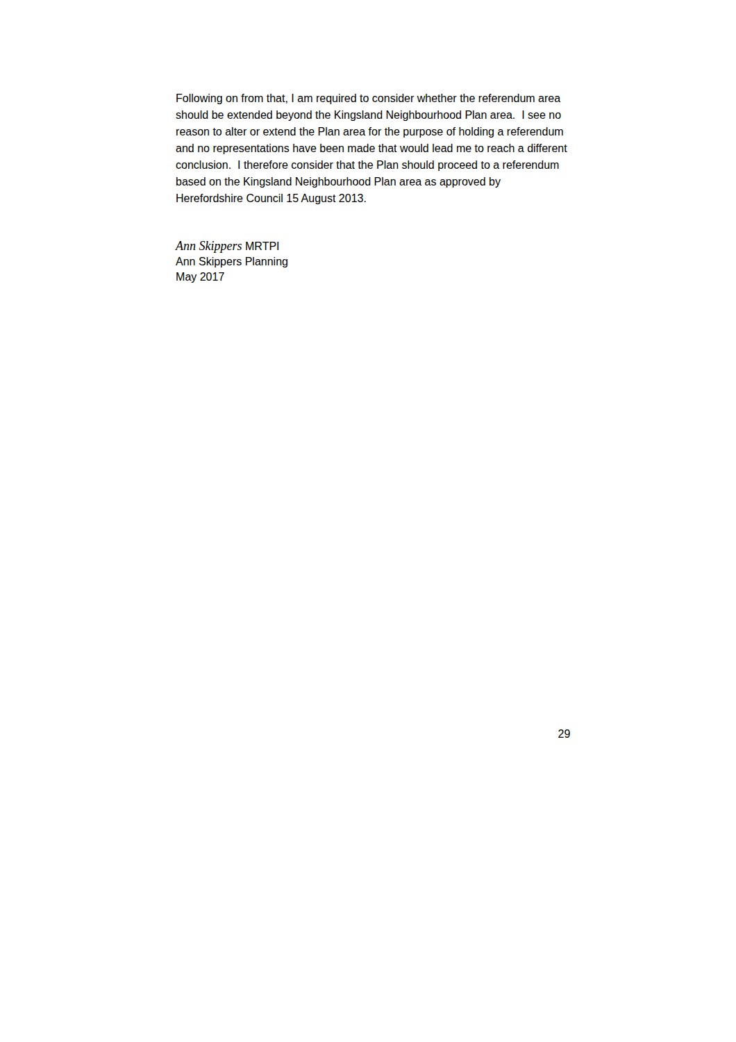Following on from that, I am required to consider whether the referendum area should be extended beyond the Kingsland Neighbourhood Plan area. I see no reason to alter or extend the Plan area for the purpose of holding a referendum and no representations have been made that would lead me to reach a different conclusion. I therefore consider that the Plan should proceed to a referendum based on the Kingsland Neighbourhood Plan area as approved by Herefordshire Council 15 August 2013.
Ann Skippers MRTPI
Ann Skippers Planning
May 2017
29